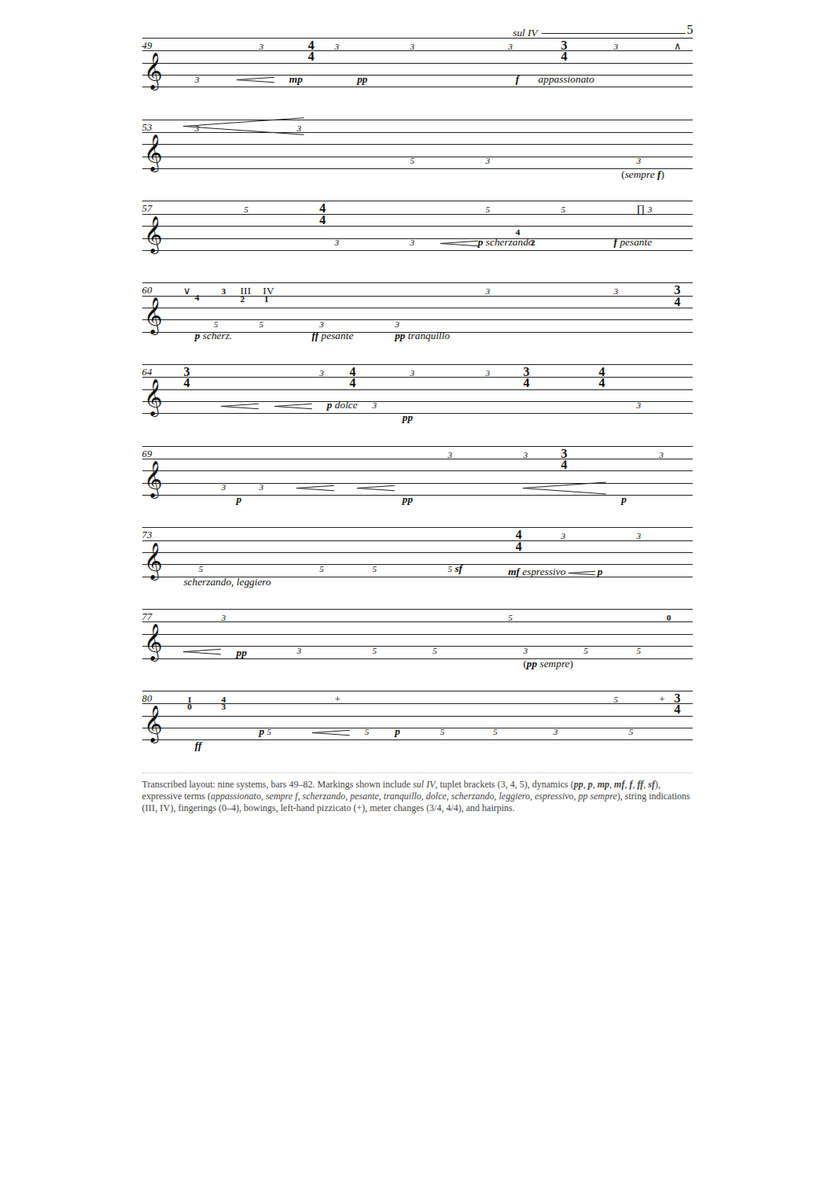5
49
𝄞
sul IV
3
3
3
3
3
3
mp
pp
f
appassionato
44
34
53
𝄞
3
3
5
3
3
(sempre f)
57
𝄞
5
5
5
3
44
3
3
p scherzando
f pesante
4
2
60
𝄞
4
3
III
2
IV
1
3
3
34
5
5
p scherz.
3
ff pesante
3
pp tranquillo
64
𝄞
34
3
3
3
44
34
44
p dolce
3
pp
3
69
𝄞
3
3
3
34
3
3
p
pp
p
73
𝄞
44
3
3
5
5
5
5 sf
scherzando, leggiero
mf espressivo p
77
𝄞
3
5
0
pp
3
5
5
3
5
5
(pp sempre)
80
𝄞
1
0
4
3
+
5
+
34
ff
p 5
5
p
5
5
3
5
Transcribed layout: nine systems, bars 49–82. Markings shown include sul IV, tuplet brackets (3, 4, 5), dynamics (pp, p, mp, mf, f, ff, sf), expressive terms (appassionato, sempre f, scherzando, pesante, tranquillo, dolce, scherzando, leggiero, espressivo, pp sempre), string indications (III, IV), fingerings (0–4), bowings, left-hand pizzicato (+), meter changes (3/4, 4/4), and hairpins.